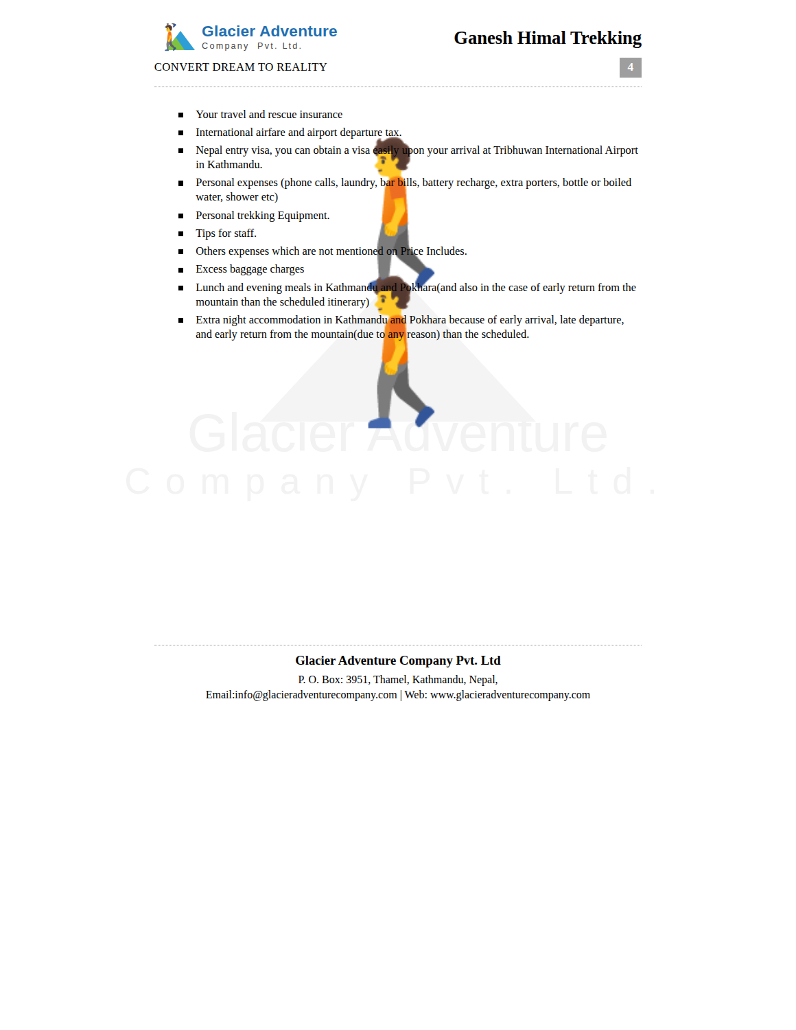🚶🚶 Glacier Adventure
Company Pvt. Ltd.
Ganesh Himal Trekking
CONVERT DREAM TO REALITY
4
Your travel and rescue insurance
International airfare and airport departure tax.
Nepal entry visa, you can obtain a visa easily upon your arrival at Tribhuwan International Airport in Kathmandu.
Personal expenses (phone calls, laundry, bar bills, battery recharge, extra porters, bottle or boiled water, shower etc)
Personal trekking Equipment.
Tips for staff.
Others expenses which are not mentioned on Price Includes.
Excess baggage charges
Lunch and evening meals in Kathmandu and Pokhara(and also in the case of early return from the mountain than the scheduled itinerary)
Extra night accommodation in Kathmandu and Pokhara because of early arrival, late departure, and early return from the mountain(due to any reason) than the scheduled.
🚶🚶
Glacier Adventure
Company Pvt. Ltd.
Glacier Adventure Company Pvt. Ltd
P. O. Box: 3951, Thamel, Kathmandu, Nepal,
Email:info@glacieradventurecompany.com | Web: www.glacieradventurecompany.com